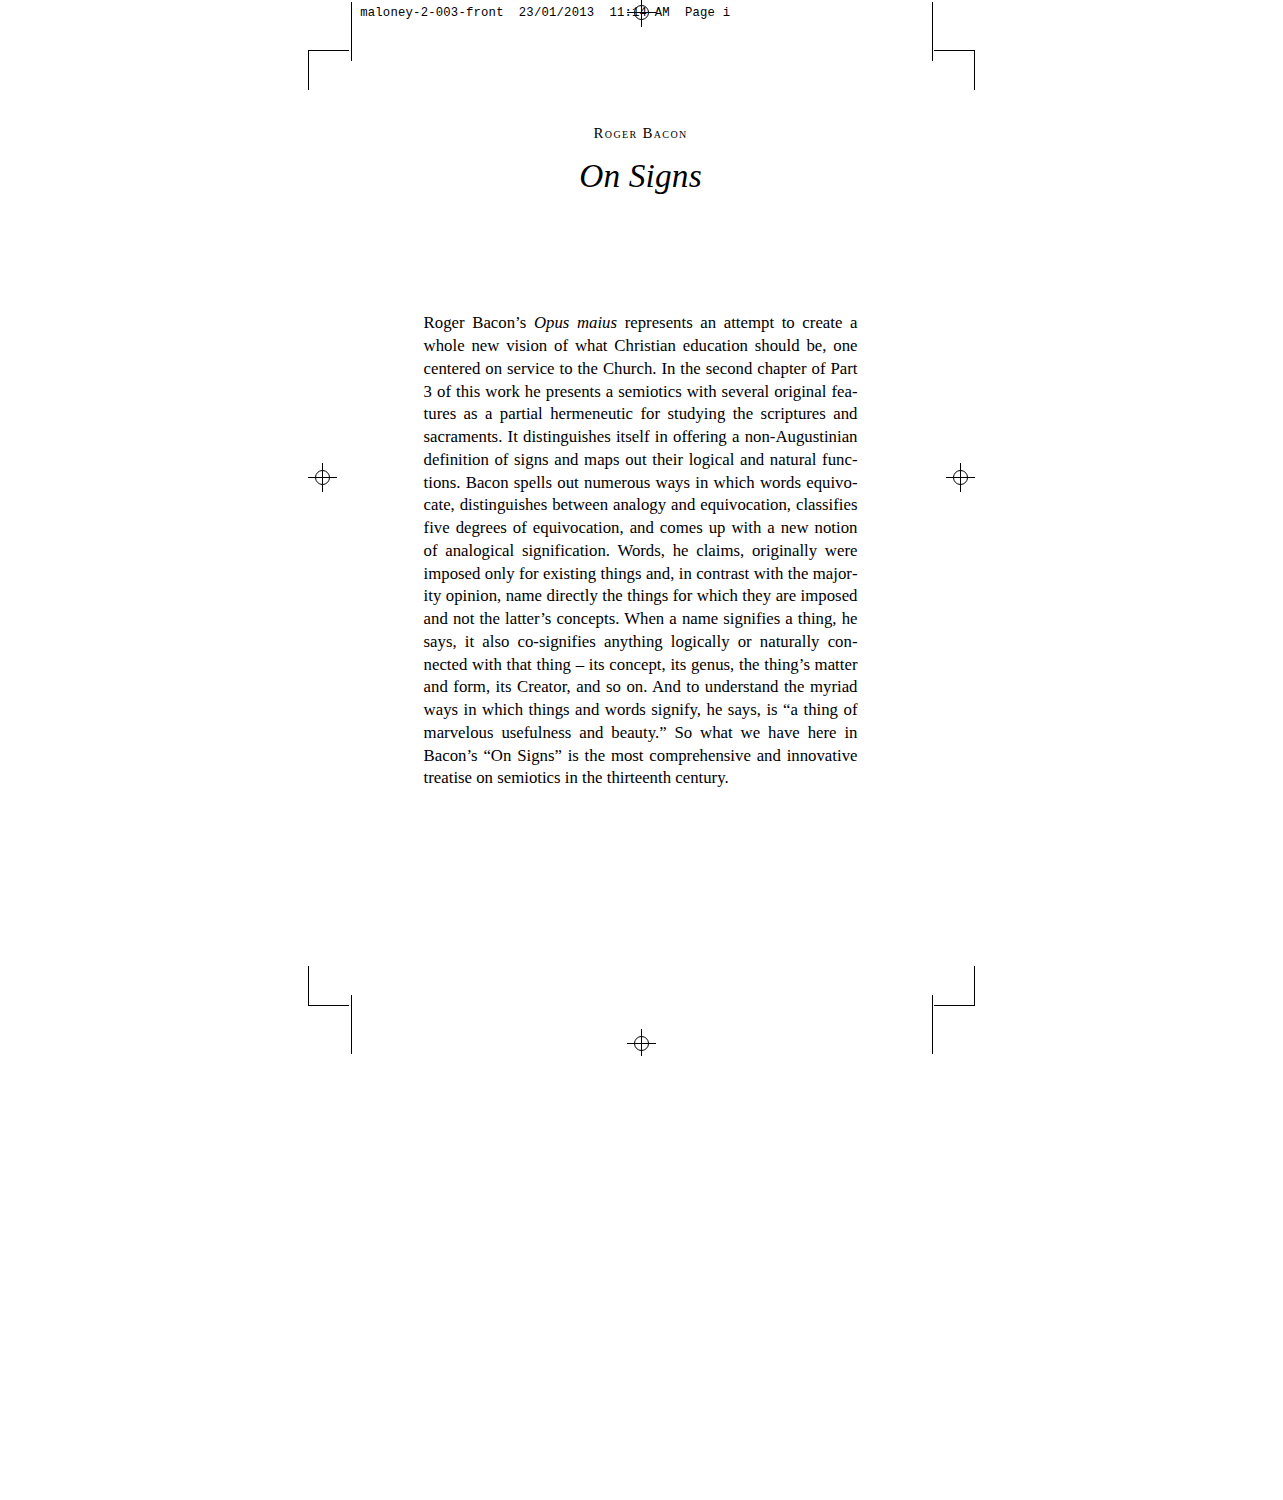maloney-2-003-front 23/01/2013 11:14 AM Page i
Roger Bacon
On Signs
Roger Bacon’s Opus maius represents an attempt to create a whole new vision of what Christian education should be, one centered on service to the Church. In the second chapter of Part 3 of this work he presents a semiotics with several original features as a partial hermeneutic for studying the scriptures and sacraments. It distinguishes itself in offering a non-Augustinian definition of signs and maps out their logical and natural functions. Bacon spells out numerous ways in which words equivocate, distinguishes between analogy and equivocation, classifies five degrees of equivocation, and comes up with a new notion of analogical signification. Words, he claims, originally were imposed only for existing things and, in contrast with the majority opinion, name directly the things for which they are imposed and not the latter’s concepts. When a name signifies a thing, he says, it also co-signifies anything logically or naturally connected with that thing – its concept, its genus, the thing’s matter and form, its Creator, and so on. And to understand the myriad ways in which things and words signify, he says, is “a thing of marvelous usefulness and beauty.” So what we have here in Bacon’s “On Signs” is the most comprehensive and innovative treatise on semiotics in the thirteenth century.